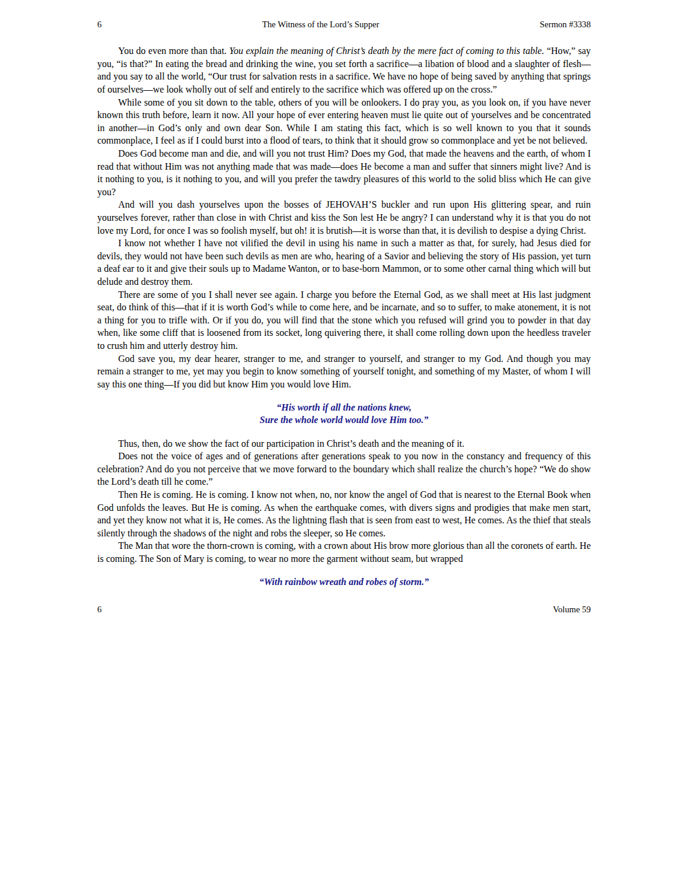6 The Witness of the Lord’s Supper Sermon #3338
You do even more than that. You explain the meaning of Christ’s death by the mere fact of coming to this table. “How,” say you, “is that?” In eating the bread and drinking the wine, you set forth a sacrifice—a libation of blood and a slaughter of flesh—and you say to all the world, “Our trust for salvation rests in a sacrifice. We have no hope of being saved by anything that springs of ourselves—we look wholly out of self and entirely to the sacrifice which was offered up on the cross.”
While some of you sit down to the table, others of you will be onlookers. I do pray you, as you look on, if you have never known this truth before, learn it now. All your hope of ever entering heaven must lie quite out of yourselves and be concentrated in another—in God’s only and own dear Son. While I am stating this fact, which is so well known to you that it sounds commonplace, I feel as if I could burst into a flood of tears, to think that it should grow so commonplace and yet be not believed.
Does God become man and die, and will you not trust Him? Does my God, that made the heavens and the earth, of whom I read that without Him was not anything made that was made—does He become a man and suffer that sinners might live? And is it nothing to you, is it nothing to you, and will you prefer the tawdry pleasures of this world to the solid bliss which He can give you?
And will you dash yourselves upon the bosses of JEHOVAH’S buckler and run upon His glittering spear, and ruin yourselves forever, rather than close in with Christ and kiss the Son lest He be angry? I can understand why it is that you do not love my Lord, for once I was so foolish myself, but oh! it is brutish—it is worse than that, it is devilish to despise a dying Christ.
I know not whether I have not vilified the devil in using his name in such a matter as that, for surely, had Jesus died for devils, they would not have been such devils as men are who, hearing of a Savior and believing the story of His passion, yet turn a deaf ear to it and give their souls up to Madame Wanton, or to base-born Mammon, or to some other carnal thing which will but delude and destroy them.
There are some of you I shall never see again. I charge you before the Eternal God, as we shall meet at His last judgment seat, do think of this—that if it is worth God’s while to come here, and be incarnate, and so to suffer, to make atonement, it is not a thing for you to trifle with. Or if you do, you will find that the stone which you refused will grind you to powder in that day when, like some cliff that is loosened from its socket, long quivering there, it shall come rolling down upon the heedless traveler to crush him and utterly destroy him.
God save you, my dear hearer, stranger to me, and stranger to yourself, and stranger to my God. And though you may remain a stranger to me, yet may you begin to know something of yourself tonight, and something of my Master, of whom I will say this one thing—If you did but know Him you would love Him.
“His worth if all the nations knew,
Sure the whole world would love Him too.”
Thus, then, do we show the fact of our participation in Christ’s death and the meaning of it.
Does not the voice of ages and of generations after generations speak to you now in the constancy and frequency of this celebration? And do you not perceive that we move forward to the boundary which shall realize the church’s hope? “We do show the Lord’s death till he come.”
Then He is coming. He is coming. I know not when, no, nor know the angel of God that is nearest to the Eternal Book when God unfolds the leaves. But He is coming. As when the earthquake comes, with divers signs and prodigies that make men start, and yet they know not what it is, He comes. As the lightning flash that is seen from east to west, He comes. As the thief that steals silently through the shadows of the night and robs the sleeper, so He comes.
The Man that wore the thorn-crown is coming, with a crown about His brow more glorious than all the coronets of earth. He is coming. The Son of Mary is coming, to wear no more the garment without seam, but wrapped
“With rainbow wreath and robes of storm.”
6 Volume 59